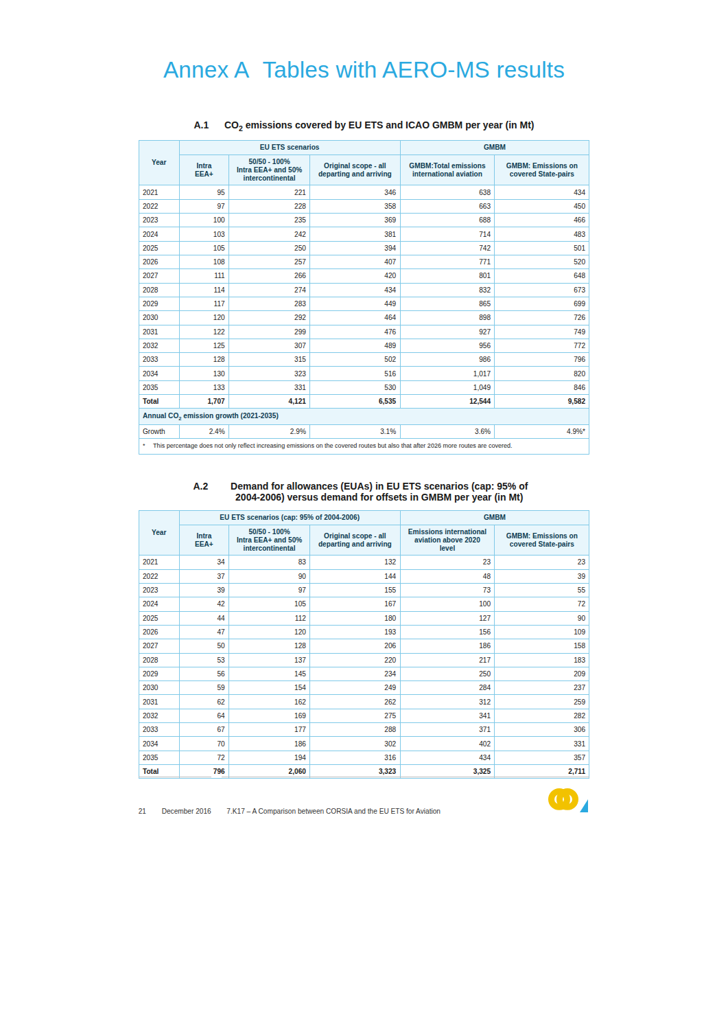Annex A Tables with AERO-MS results
A.1
CO2 emissions covered by EU ETS and ICAO GMBM per year (in Mt)
| Year | EU ETS scenarios | GMBM |
| --- | --- | --- |
| Intra EEA+ | 50/50 - 100% Intra EEA+ and 50% intercontinental | Original scope - all departing and arriving | GMBM:Total emissions international aviation | GMBM: Emissions on covered State-pairs |
| 2021 | 95 | 221 | 346 | 638 | 434 |
| 2022 | 97 | 228 | 358 | 663 | 450 |
| 2023 | 100 | 235 | 369 | 688 | 466 |
| 2024 | 103 | 242 | 381 | 714 | 483 |
| 2025 | 105 | 250 | 394 | 742 | 501 |
| 2026 | 108 | 257 | 407 | 771 | 520 |
| 2027 | 111 | 266 | 420 | 801 | 648 |
| 2028 | 114 | 274 | 434 | 832 | 673 |
| 2029 | 117 | 283 | 449 | 865 | 699 |
| 2030 | 120 | 292 | 464 | 898 | 726 |
| 2031 | 122 | 299 | 476 | 927 | 749 |
| 2032 | 125 | 307 | 489 | 956 | 772 |
| 2033 | 128 | 315 | 502 | 986 | 796 |
| 2034 | 130 | 323 | 516 | 1,017 | 820 |
| 2035 | 133 | 331 | 530 | 1,049 | 846 |
| Total | 1,707 | 4,121 | 6,535 | 12,544 | 9,582 |
| Annual CO 2 emission growth (2021-2035) |
| Growth | 2.4% | 2.9% | 3.1% | 3.6% | 4.9%* |
| * This percentage does not only reflect increasing emissions on the covered routes but also that after 2026 more routes are covered. |
A.2
Demand for allowances (EUAs) in EU ETS scenarios (cap: 95% of 2004-2006) versus demand for offsets in GMBM per year (in Mt)
| Year | EU ETS scenarios (cap: 95% of 2004-2006) | GMBM |
| --- | --- | --- |
| Intra EEA+ | 50/50 - 100% Intra EEA+ and 50% intercontinental | Original scope - all departing and arriving | Emissions international aviation above 2020 level | GMBM: Emissions on covered State-pairs |
| 2021 | 34 | 83 | 132 | 23 | 23 |
| 2022 | 37 | 90 | 144 | 48 | 39 |
| 2023 | 39 | 97 | 155 | 73 | 55 |
| 2024 | 42 | 105 | 167 | 100 | 72 |
| 2025 | 44 | 112 | 180 | 127 | 90 |
| 2026 | 47 | 120 | 193 | 156 | 109 |
| 2027 | 50 | 128 | 206 | 186 | 158 |
| 2028 | 53 | 137 | 220 | 217 | 183 |
| 2029 | 56 | 145 | 234 | 250 | 209 |
| 2030 | 59 | 154 | 249 | 284 | 237 |
| 2031 | 62 | 162 | 262 | 312 | 259 |
| 2032 | 64 | 169 | 275 | 341 | 282 |
| 2033 | 67 | 177 | 288 | 371 | 306 |
| 2034 | 70 | 186 | 302 | 402 | 331 |
| 2035 | 72 | 194 | 316 | 434 | 357 |
| Total | 796 | 2,060 | 3,323 | 3,325 | 2,711 |
21 December 20167.K17 – A Comparison between CORSIA and the EU ETS for Aviation